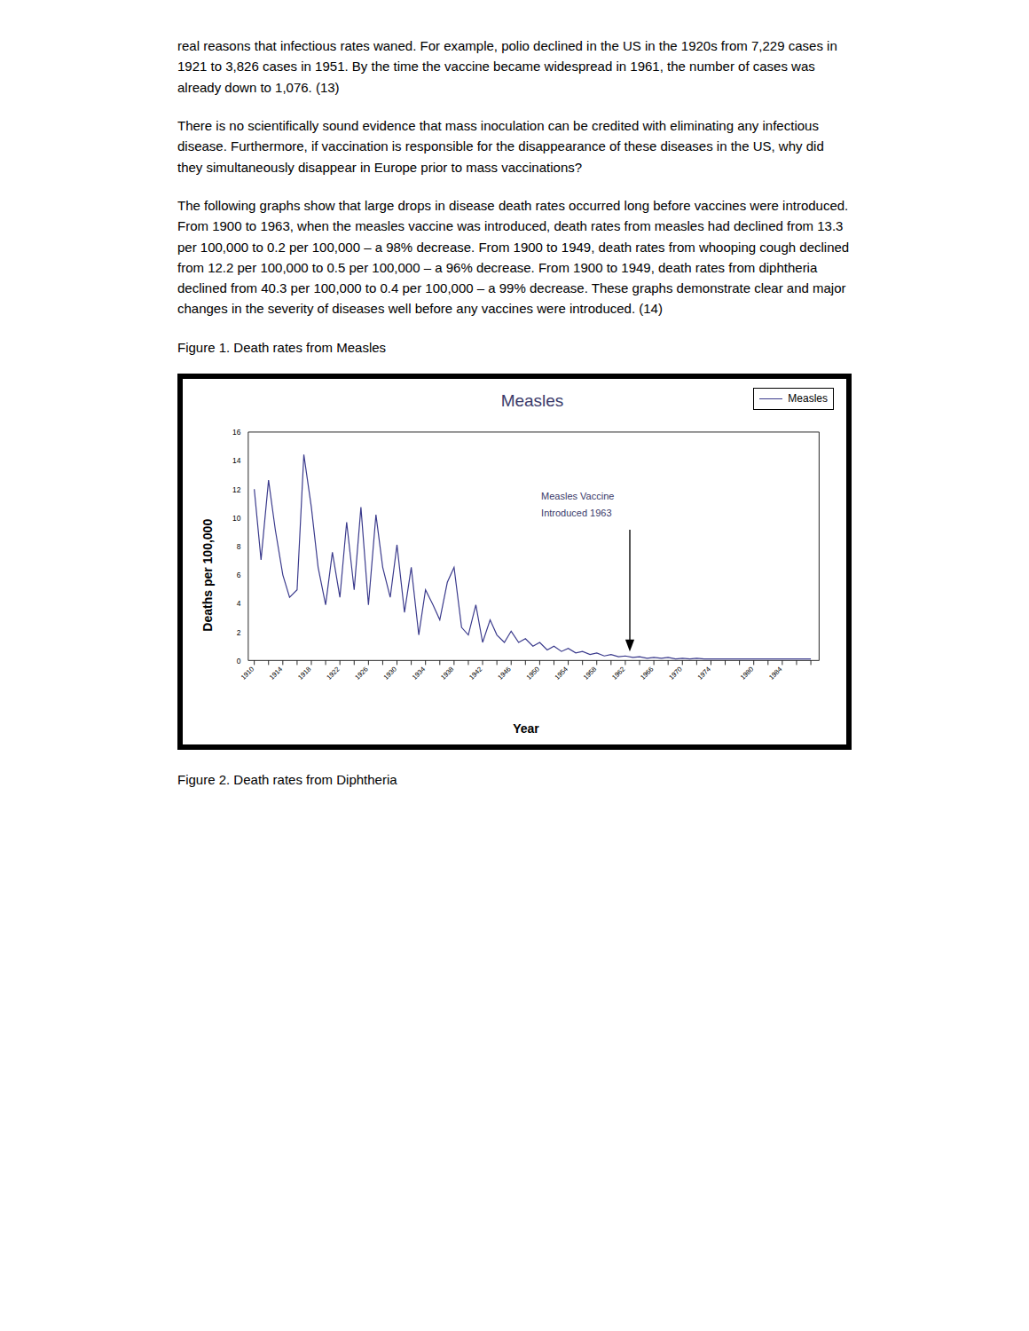real reasons that infectious rates waned. For example, polio declined in the US in the 1920s from 7,229 cases in 1921 to 3,826 cases in 1951. By the time the vaccine became widespread in 1961, the number of cases was already down to 1,076. (13)
There is no scientifically sound evidence that mass inoculation can be credited with eliminating any infectious disease. Furthermore, if vaccination is responsible for the disappearance of these diseases in the US, why did they simultaneously disappear in Europe prior to mass vaccinations?
The following graphs show that large drops in disease death rates occurred long before vaccines were introduced. From 1900 to 1963, when the measles vaccine was introduced, death rates from measles had declined from 13.3 per 100,000 to 0.2 per 100,000 – a 98% decrease. From 1900 to 1949, death rates from whooping cough declined from 12.2 per 100,000 to 0.5 per 100,000 – a 96% decrease. From 1900 to 1949, death rates from diphtheria declined from 40.3 per 100,000 to 0.4 per 100,000 – a 99% decrease. These graphs demonstrate clear and major changes in the severity of diseases well before any vaccines were introduced. (14)
Figure 1. Death rates from Measles
Measles
Measles
Deaths per 100,000
16 14 12 10 8 6 4 2 0 1910 1914 1918 1922 1926 1930 1934 1938 1942 1946 1950 1954 1958 1962 1966 1970 1974 1980 1984 Measles Vaccine Introduced 1963
Year
Figure 2. Death rates from Diphtheria